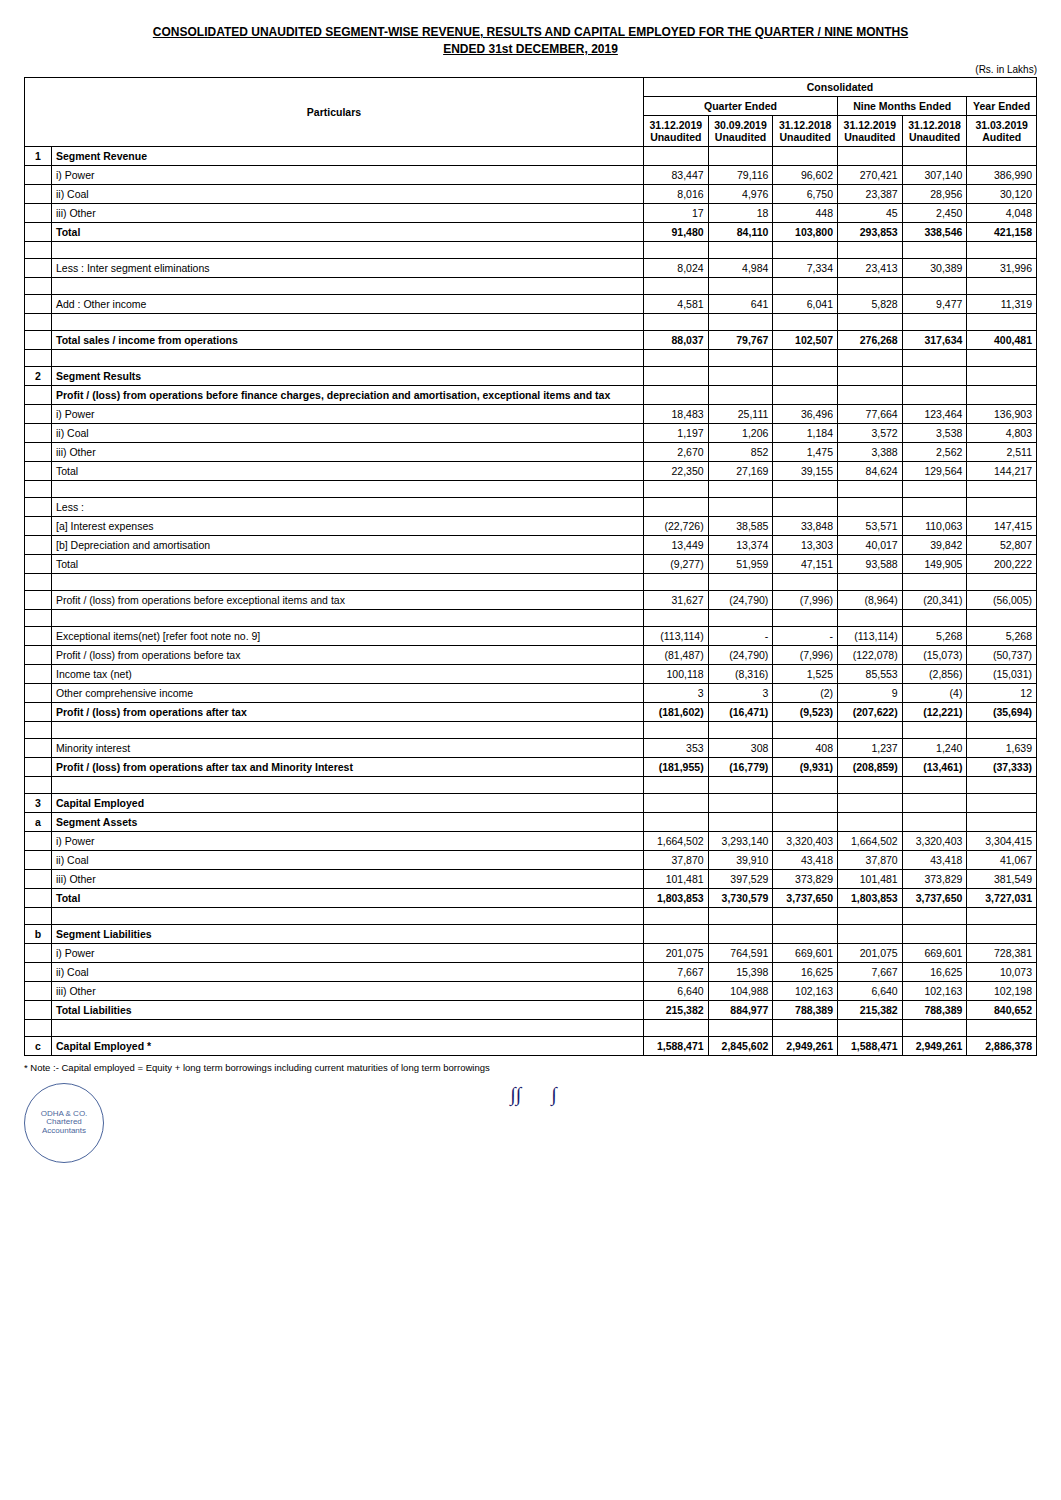CONSOLIDATED UNAUDITED SEGMENT-WISE REVENUE, RESULTS AND CAPITAL EMPLOYED FOR THE QUARTER / NINE MONTHS
ENDED 31st DECEMBER, 2019
(Rs. in Lakhs)
| Particulars | Consolidated |
| --- | --- |
| Quarter Ended | Nine Months Ended | Year Ended |
| 31.12.2019 Unaudited | 30.09.2019 Unaudited | 31.12.2018 Unaudited | 31.12.2019 Unaudited | 31.12.2018 Unaudited | 31.03.2019 Audited |
| 1 | Segment Revenue | | | | | | |
| | i) Power | 83,447 | 79,116 | 96,602 | 270,421 | 307,140 | 386,990 |
| | ii) Coal | 8,016 | 4,976 | 6,750 | 23,387 | 28,956 | 30,120 |
| | iii) Other | 17 | 18 | 448 | 45 | 2,450 | 4,048 |
| | Total | 91,480 | 84,110 | 103,800 | 293,853 | 338,546 | 421,158 |
| | Less : Inter segment eliminations | 8,024 | 4,984 | 7,334 | 23,413 | 30,389 | 31,996 |
| | Add : Other income | 4,581 | 641 | 6,041 | 5,828 | 9,477 | 11,319 |
| | Total sales / income from operations | 88,037 | 79,767 | 102,507 | 276,268 | 317,634 | 400,481 |
| 2 | Segment Results | | | | | | |
| | Profit / (loss) from operations before finance charges, depreciation and amortisation, exceptional items and tax | | | | | | |
| | i) Power | 18,483 | 25,111 | 36,496 | 77,664 | 123,464 | 136,903 |
| | ii) Coal | 1,197 | 1,206 | 1,184 | 3,572 | 3,538 | 4,803 |
| | iii) Other | 2,670 | 852 | 1,475 | 3,388 | 2,562 | 2,511 |
| | Total | 22,350 | 27,169 | 39,155 | 84,624 | 129,564 | 144,217 |
| | Less : | | | | | | |
| | [a] Interest expenses | (22,726) | 38,585 | 33,848 | 53,571 | 110,063 | 147,415 |
| | [b] Depreciation and amortisation | 13,449 | 13,374 | 13,303 | 40,017 | 39,842 | 52,807 |
| | Total | (9,277) | 51,959 | 47,151 | 93,588 | 149,905 | 200,222 |
| | Profit / (loss) from operations before exceptional items and tax | 31,627 | (24,790) | (7,996) | (8,964) | (20,341) | (56,005) |
| | Exceptional items(net) [refer foot note no. 9] | (113,114) | - | - | (113,114) | 5,268 | 5,268 |
| | Profit / (loss) from operations before tax | (81,487) | (24,790) | (7,996) | (122,078) | (15,073) | (50,737) |
| | Income tax (net) | 100,118 | (8,316) | 1,525 | 85,553 | (2,856) | (15,031) |
| | Other comprehensive income | 3 | 3 | (2) | 9 | (4) | 12 |
| | Profit / (loss) from operations after tax | (181,602) | (16,471) | (9,523) | (207,622) | (12,221) | (35,694) |
| | Minority interest | 353 | 308 | 408 | 1,237 | 1,240 | 1,639 |
| | Profit / (loss) from operations after tax and Minority Interest | (181,955) | (16,779) | (9,931) | (208,859) | (13,461) | (37,333) |
| 3 | Capital Employed | | | | | | |
| a | Segment Assets | | | | | | |
| | i) Power | 1,664,502 | 3,293,140 | 3,320,403 | 1,664,502 | 3,320,403 | 3,304,415 |
| | ii) Coal | 37,870 | 39,910 | 43,418 | 37,870 | 43,418 | 41,067 |
| | iii) Other | 101,481 | 397,529 | 373,829 | 101,481 | 373,829 | 381,549 |
| | Total | 1,803,853 | 3,730,579 | 3,737,650 | 1,803,853 | 3,737,650 | 3,727,031 |
| b | Segment Liabilities | | | | | | |
| | i) Power | 201,075 | 764,591 | 669,601 | 201,075 | 669,601 | 728,381 |
| | ii) Coal | 7,667 | 15,398 | 16,625 | 7,667 | 16,625 | 10,073 |
| | iii) Other | 6,640 | 104,988 | 102,163 | 6,640 | 102,163 | 102,198 |
| | Total Liabilities | 215,382 | 884,977 | 788,389 | 215,382 | 788,389 | 840,652 |
| c | Capital Employed * | 1,588,471 | 2,845,602 | 2,949,261 | 1,588,471 | 2,949,261 | 2,886,378 |
* Note :- Capital employed = Equity + long term borrowings including current maturities of long term borrowings
∫∫ ∫
ODHA & CO.
Chartered Accountants